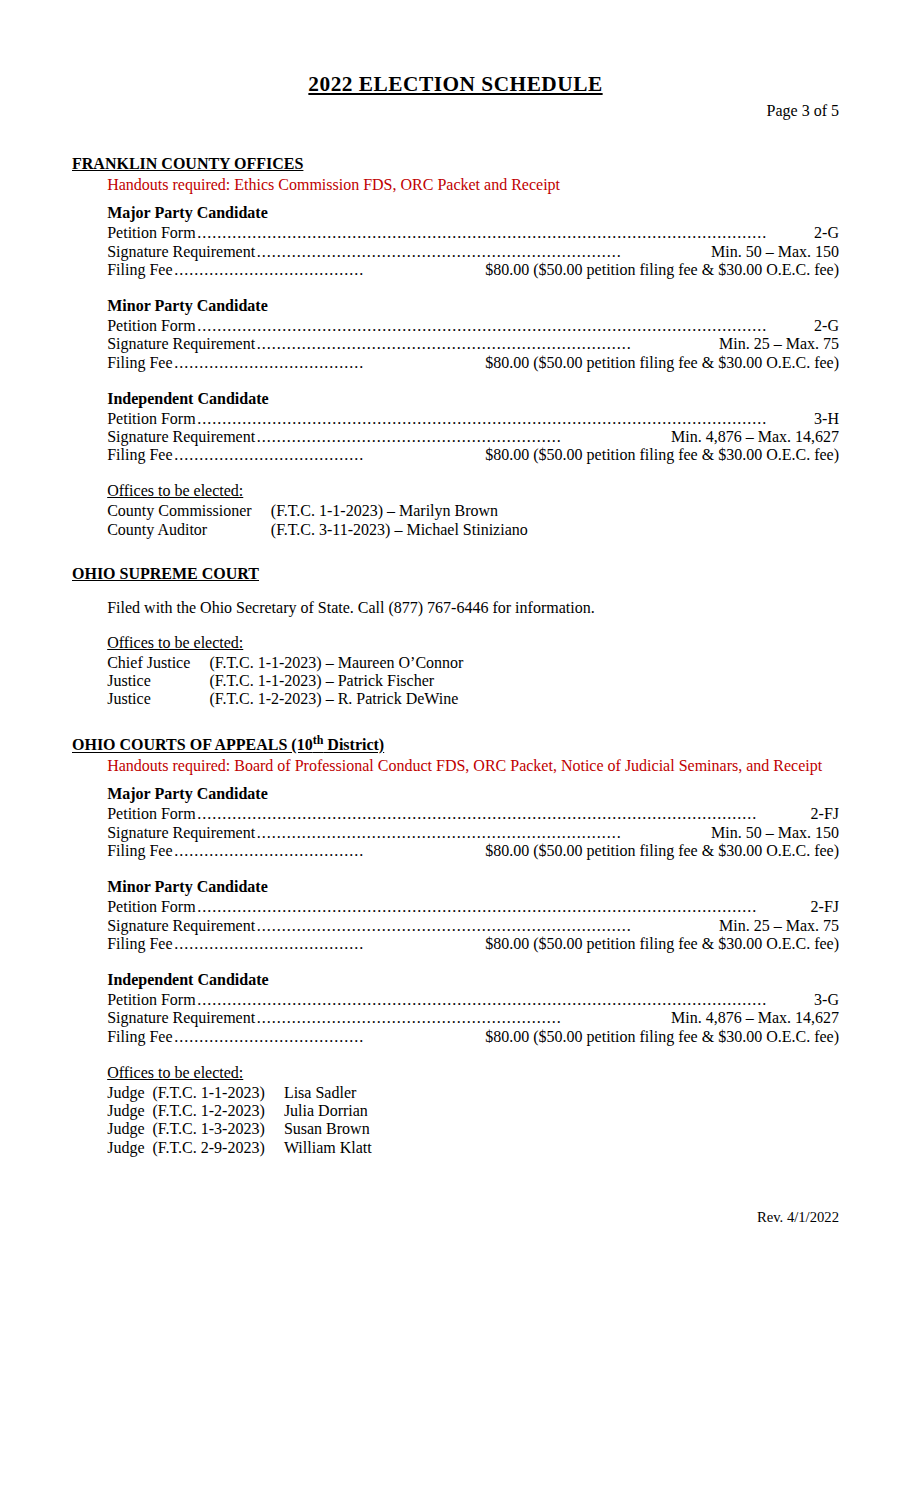2022 ELECTION SCHEDULE
Page 3 of 5
FRANKLIN COUNTY OFFICES
Handouts required: Ethics Commission FDS, ORC Packet and Receipt
Major Party Candidate
Petition Form.................................................................................................................. 2-G
Signature Requirement......................................................................... Min. 50 – Max. 150
Filing Fee......................................$80.00 ($50.00 petition filing fee & $30.00 O.E.C. fee)
Minor Party Candidate
Petition Form.................................................................................................................. 2-G
Signature Requirement........................................................................... Min. 25 – Max. 75
Filing Fee......................................$80.00 ($50.00 petition filing fee & $30.00 O.E.C. fee)
Independent Candidate
Petition Form.................................................................................................................. 3-H
Signature Requirement............................................................. Min. 4,876 – Max. 14,627
Filing Fee......................................$80.00 ($50.00 petition filing fee & $30.00 O.E.C. fee)
Offices to be elected:
| County Commissioner | (F.T.C. 1-1-2023) – Marilyn Brown |
| County Auditor | (F.T.C. 3-11-2023) – Michael Stiniziano |
OHIO SUPREME COURT
Filed with the Ohio Secretary of State. Call (877) 767-6446 for information.
Offices to be elected:
| Chief Justice | (F.T.C. 1-1-2023) – Maureen O’Connor |
| Justice | (F.T.C. 1-1-2023) – Patrick Fischer |
| Justice | (F.T.C. 1-2-2023) – R. Patrick DeWine |
OHIO COURTS OF APPEALS (10th District)
Handouts required: Board of Professional Conduct FDS, ORC Packet, Notice of Judicial Seminars, and Receipt
Major Party Candidate
Petition Form................................................................................................................ 2-FJ
Signature Requirement......................................................................... Min. 50 – Max. 150
Filing Fee......................................$80.00 ($50.00 petition filing fee & $30.00 O.E.C. fee)
Minor Party Candidate
Petition Form................................................................................................................ 2-FJ
Signature Requirement........................................................................... Min. 25 – Max. 75
Filing Fee......................................$80.00 ($50.00 petition filing fee & $30.00 O.E.C. fee)
Independent Candidate
Petition Form.................................................................................................................. 3-G
Signature Requirement............................................................. Min. 4,876 – Max. 14,627
Filing Fee......................................$80.00 ($50.00 petition filing fee & $30.00 O.E.C. fee)
Offices to be elected:
| Judge (F.T.C. 1-1-2023) | Lisa Sadler |
| Judge (F.T.C. 1-2-2023) | Julia Dorrian |
| Judge (F.T.C. 1-3-2023) | Susan Brown |
| Judge (F.T.C. 2-9-2023) | William Klatt |
Rev. 4/1/2022